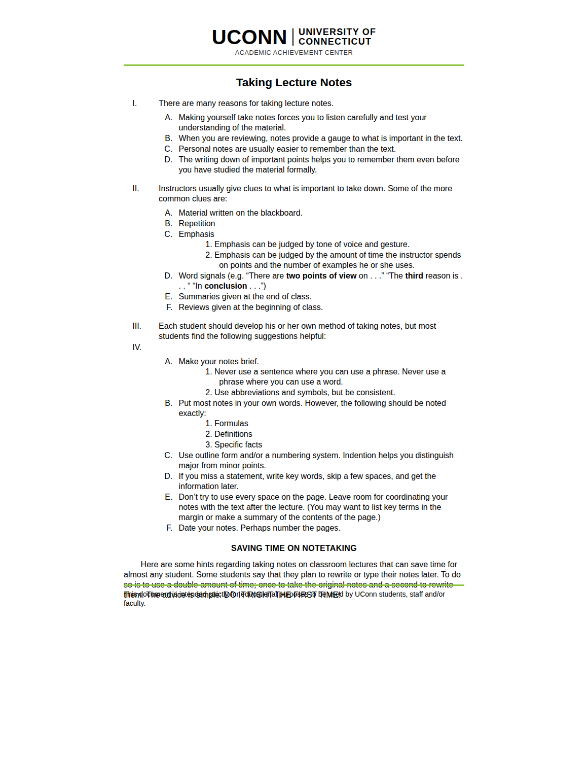UCONN UNIVERSITY OF
CONNECTICUT
ACADEMIC ACHIEVEMENT CENTER
Taking Lecture Notes
I.
There are many reasons for taking lecture notes.
Making yourself take notes forces you to listen carefully and test your understanding of the material.
When you are reviewing, notes provide a gauge to what is important in the text.
Personal notes are usually easier to remember than the text.
The writing down of important points helps you to remember them even before you have studied the material formally.
II.
Instructors usually give clues to what is important to take down. Some of the more common clues are:
Material written on the blackboard.
Repetition
Emphasis
1. Emphasis can be judged by tone of voice and gesture.
2. Emphasis can be judged by the amount of time the instructor spends on points and the number of examples he or she uses.
Word signals (e.g. “There are two points of view on . . .” “The third reason is . . . “ “In conclusion . . .”)
Summaries given at the end of class.
Reviews given at the beginning of class.
III.
Each student should develop his or her own method of taking notes, but most students find the following suggestions helpful:
IV.
Make your notes brief.
1. Never use a sentence where you can use a phrase. Never use a phrase where you can use a word.
2. Use abbreviations and symbols, but be consistent.
Put most notes in your own words. However, the following should be noted exactly:
1. Formulas
2. Definitions
3. Specific facts
Use outline form and/or a numbering system. Indention helps you distinguish major from minor points.
If you miss a statement, write key words, skip a few spaces, and get the information later.
Don’t try to use every space on the page. Leave room for coordinating your notes with the text after the lecture. (You may want to list key terms in the margin or make a summary of the contents of the page.)
Date your notes. Perhaps number the pages.
SAVING TIME ON NOTETAKING
Here are some hints regarding taking notes on classroom lectures that can save time for almost any student. Some students say that they plan to rewrite or type their notes later. To do so is to use a double amount of time; once to take the original notes and a second to rewrite them. The advice is simple: DO IT RIGHT THE FIRST TIME!
This document is intended strictly for educational purposes to be used by UConn students, staff and/or faculty.